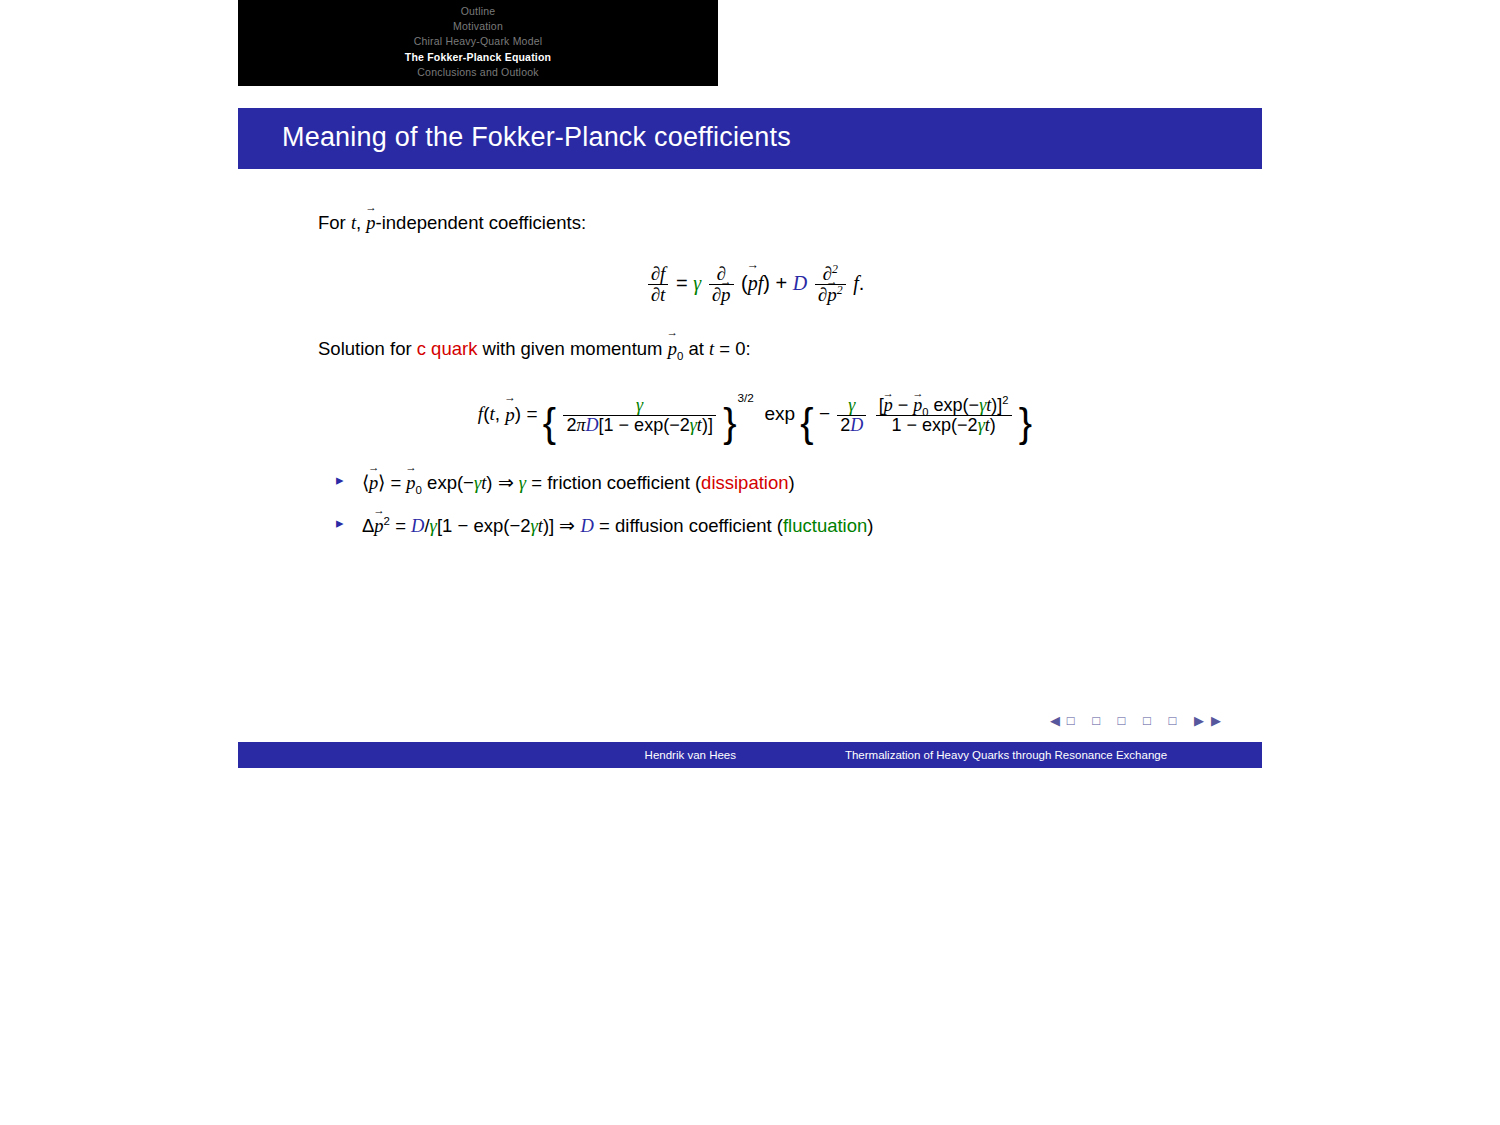Outline
Motivation
Chiral Heavy-Quark Model
The Fokker-Planck Equation
Conclusions and Outlook
Meaning of the Fokker-Planck coefficients
For t, p-independent coefficients:
∂f∂t = γ ∂∂p (pf) + D ∂2∂p2 f.
Solution for c quark with given momentum p0 at t = 0:
f(t, p) = { γ 2πD[1 − exp(−2γt)] }3/2 exp { − γ 2D [p − p0 exp(−γt)]21 − exp(−2γt) }
⟨p⟩ = p0 exp(−γt) ⇒ γ = friction coefficient (dissipation)
Δp2 = D/γ[1 − exp(−2γt)] ⇒ D = diffusion coefficient (fluctuation)
◀□ □ □ □ □ ▶▶
Hendrik van Hees
Thermalization of Heavy Quarks through Resonance Exchange